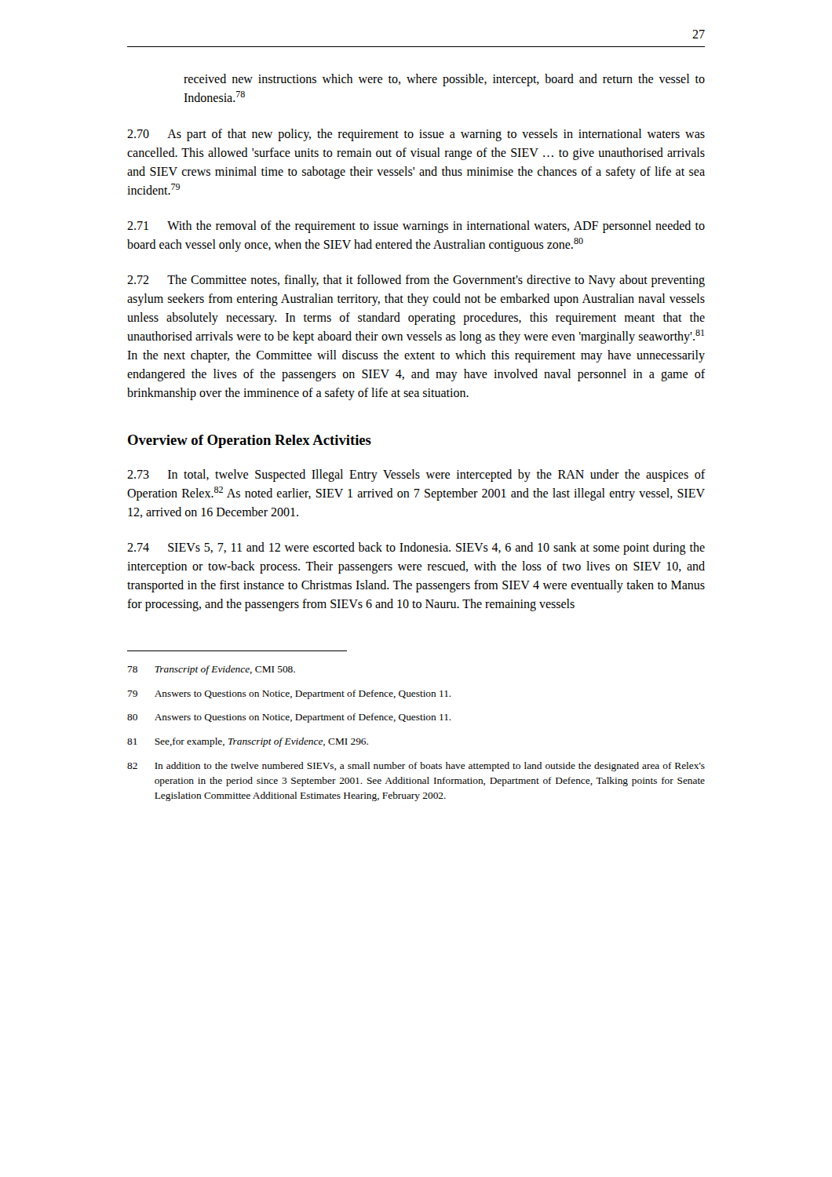27
received new instructions which were to, where possible, intercept, board and return the vessel to Indonesia.78
2.70 As part of that new policy, the requirement to issue a warning to vessels in international waters was cancelled. This allowed 'surface units to remain out of visual range of the SIEV … to give unauthorised arrivals and SIEV crews minimal time to sabotage their vessels' and thus minimise the chances of a safety of life at sea incident.79
2.71 With the removal of the requirement to issue warnings in international waters, ADF personnel needed to board each vessel only once, when the SIEV had entered the Australian contiguous zone.80
2.72 The Committee notes, finally, that it followed from the Government's directive to Navy about preventing asylum seekers from entering Australian territory, that they could not be embarked upon Australian naval vessels unless absolutely necessary. In terms of standard operating procedures, this requirement meant that the unauthorised arrivals were to be kept aboard their own vessels as long as they were even 'marginally seaworthy'.81 In the next chapter, the Committee will discuss the extent to which this requirement may have unnecessarily endangered the lives of the passengers on SIEV 4, and may have involved naval personnel in a game of brinkmanship over the imminence of a safety of life at sea situation.
Overview of Operation Relex Activities
2.73 In total, twelve Suspected Illegal Entry Vessels were intercepted by the RAN under the auspices of Operation Relex.82 As noted earlier, SIEV 1 arrived on 7 September 2001 and the last illegal entry vessel, SIEV 12, arrived on 16 December 2001.
2.74 SIEVs 5, 7, 11 and 12 were escorted back to Indonesia. SIEVs 4, 6 and 10 sank at some point during the interception or tow-back process. Their passengers were rescued, with the loss of two lives on SIEV 10, and transported in the first instance to Christmas Island. The passengers from SIEV 4 were eventually taken to Manus for processing, and the passengers from SIEVs 6 and 10 to Nauru. The remaining vessels
78 Transcript of Evidence, CMI 508.
79 Answers to Questions on Notice, Department of Defence, Question 11.
80 Answers to Questions on Notice, Department of Defence, Question 11.
81 See,for example, Transcript of Evidence, CMI 296.
82 In addition to the twelve numbered SIEVs, a small number of boats have attempted to land outside the designated area of Relex's operation in the period since 3 September 2001. See Additional Information, Department of Defence, Talking points for Senate Legislation Committee Additional Estimates Hearing, February 2002.